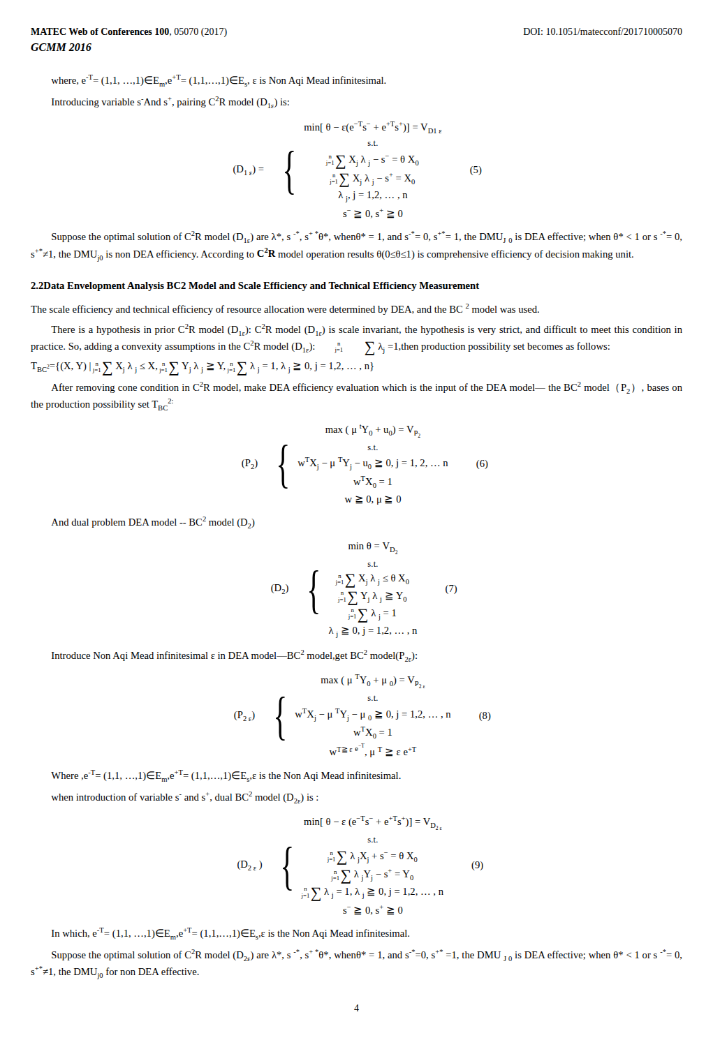MATEC Web of Conferences 100, 05070 (2017)
DOI: 10.1051/matecconf/201710005070
GCMM 2016
where, e-T= (1,1, …,1)∈Em,e+T= (1,1,…,1)∈Es, ε is Non Aqi Mead infinitesimal.
Introducing variable s-And s+, pairing C2R model (D1ε) is:
(D1 ε) =
{
min[ θ − ε(e−Ts− + e+Ts+)] = VD1 ε
s.t.
nj=1∑ Xj λ j − s− = θ X0
nj=1∑ Xj λ j − s+ = X0
λ j, j = 1,2, … , n
s− ≧ 0, s+ ≧ 0
(5)
Suppose the optimal solution of C2R model (D1ε) are λ*, s -*, s+ *θ*, whenθ* = 1, and s-*= 0, s+*= 1, the DMUJ 0 is DEA effective; when θ* < 1 or s -*= 0, s+*≠1, the DMUj0 is non DEA efficiency. According to C2R model operation results θ(0≤θ≤1) is comprehensive efficiency of decision making unit.
2.2Data Envelopment Analysis BC2 Model and Scale Efficiency and Technical Efficiency Measurement
The scale efficiency and technical efficiency of resource allocation were determined by DEA, and the BC 2 model was used.
There is a hypothesis in prior C2R model (D1ε): C2R model (D1ε) is scale invariant, the hypothesis is very strict, and difficult to meet this condition in practice. So, adding a convexity assumptions in the C2R model (D1ε):nj=1∑ λj =1,then production possibility set becomes as follows:
TBC2={(X, Y) | nj=1∑ Xj λ j ≤ X, nj=1∑ Yj λ j ≧ Y, nj=1∑ λ j = 1, λ j ≧ 0, j = 1,2, … , n}
After removing cone condition in C2R model, make DEA efficiency evaluation which is the input of the DEA model— the BC2 model（P2）, bases on the production possibility set TBC2:
(P2)
{
max ( μ tY0 + u0) = VP2
s.t.
wTXj − μ TYj − u0 ≧ 0, j = 1, 2, … n
wTX0 = 1
w ≧ 0, μ ≧ 0
(6)
And dual problem DEA model -- BC2 model (D2)
(D2)
{
min θ = VD2
s.t.
nj=1∑ Xj λ j ≤ θ X0
nj=1∑ Yj λ j ≧ Y0
nj=1∑ λ j = 1
λ j ≧ 0, j = 1,2, … , n
(7)
Introduce Non Aqi Mead infinitesimal ε in DEA model—BC2 model,get BC2 model(P2ε):
(P2 ε)
{
max ( μ TY0 + μ 0) = VP2 ε
s.t.
wTXj − μ TYj − μ 0 ≧ 0, j = 1,2, … , n
wTX0 = 1
wT≧ ε e−T, μ T ≧ ε e+T
(8)
Where ,e-T= (1,1, …,1)∈Em,e+T= (1,1,…,1)∈Es,ε is the Non Aqi Mead infinitesimal.
when introduction of variable s- and s+, dual BC2 model (D2ε) is :
(D2 ε )
{
min[ θ − ε (e−Ts− + e+Ts+)] = VD2 ε
s.t.
nj=1∑ λ jXj + s− = θ X0
nj=1∑ λ jYj − s+ = Y0
nj=1∑ λ j = 1, λ j ≧ 0, j = 1,2, … , n
s− ≧ 0, s+ ≧ 0
(9)
In which, e-T= (1,1, …,1)∈Em,e+T= (1,1,…,1)∈Es,ε is the Non Aqi Mead infinitesimal.
Suppose the optimal solution of C2R model (D2ε) are λ*, s -*, s+ *θ*, whenθ* = 1, and s-*=0, s+* =1, the DMU J 0 is DEA effective; when θ* < 1 or s -*= 0, s+*≠1, the DMUj0 for non DEA effective.
4